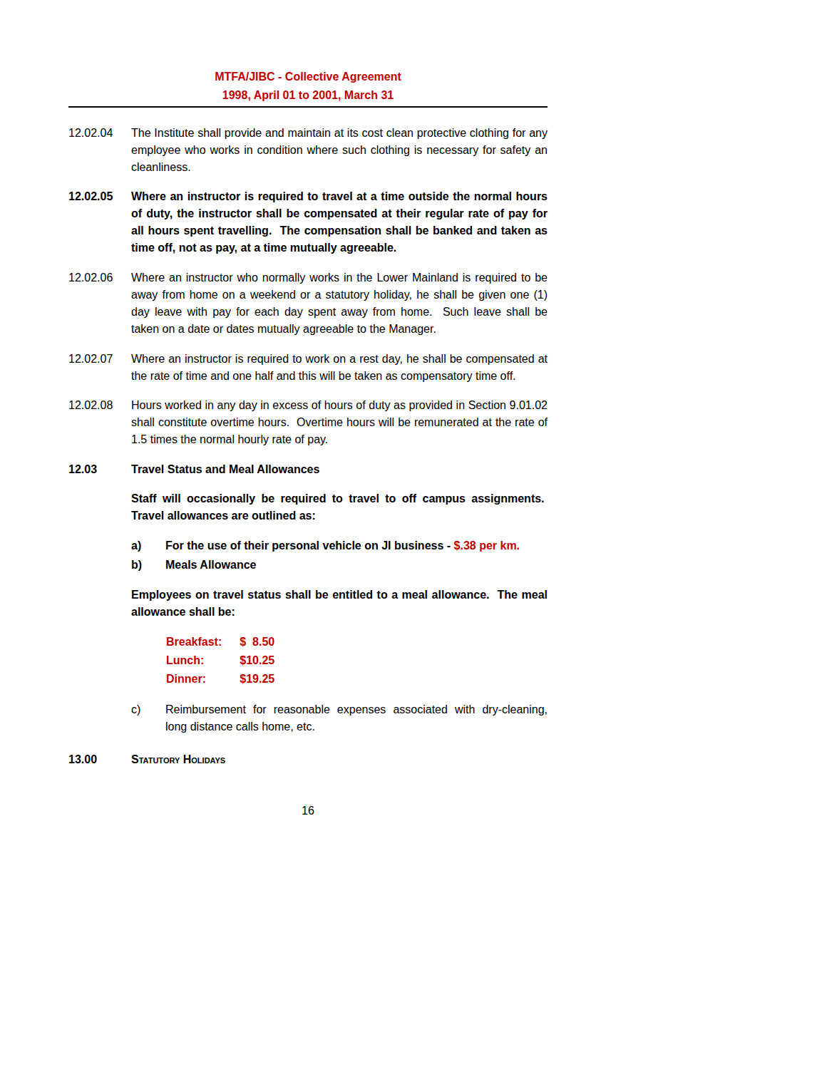MTFA/JIBC - Collective Agreement
1998, April 01 to 2001, March 31
12.02.04
The Institute shall provide and maintain at its cost clean protective clothing for any employee who works in condition where such clothing is necessary for safety an cleanliness.
12.02.05
Where an instructor is required to travel at a time outside the normal hours of duty, the instructor shall be compensated at their regular rate of pay for all hours spent travelling. The compensation shall be banked and taken as time off, not as pay, at a time mutually agreeable.
12.02.06
Where an instructor who normally works in the Lower Mainland is required to be away from home on a weekend or a statutory holiday, he shall be given one (1) day leave with pay for each day spent away from home. Such leave shall be taken on a date or dates mutually agreeable to the Manager.
12.02.07
Where an instructor is required to work on a rest day, he shall be compensated at the rate of time and one half and this will be taken as compensatory time off.
12.02.08
Hours worked in any day in excess of hours of duty as provided in Section 9.01.02 shall constitute overtime hours. Overtime hours will be remunerated at the rate of 1.5 times the normal hourly rate of pay.
12.03
Travel Status and Meal Allowances
Staff will occasionally be required to travel to off campus assignments. Travel allowances are outlined as:
a)
For the use of their personal vehicle on JI business - $.38 per km.
b)
Meals Allowance
Employees on travel status shall be entitled to a meal allowance. The meal allowance shall be:
| Breakfast: | $ 8.50 |
| Lunch: | $10.25 |
| Dinner: | $19.25 |
c)
Reimbursement for reasonable expenses associated with dry-cleaning, long distance calls home, etc.
13.00
Statutory Holidays
16